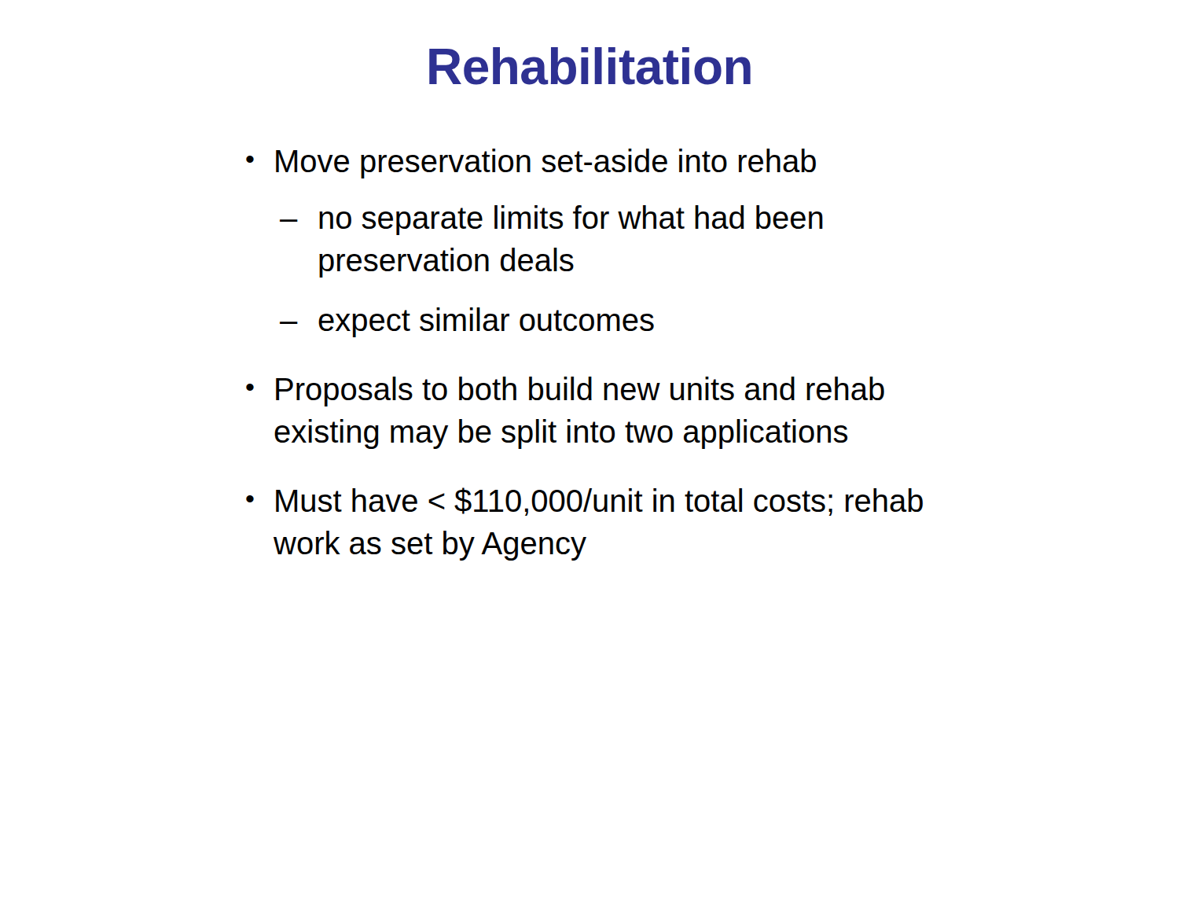Rehabilitation
Move preservation set-aside into rehab
no separate limits for what had been preservation deals
expect similar outcomes
Proposals to both build new units and rehab existing may be split into two applications
Must have < $110,000/unit in total costs; rehab work as set by Agency